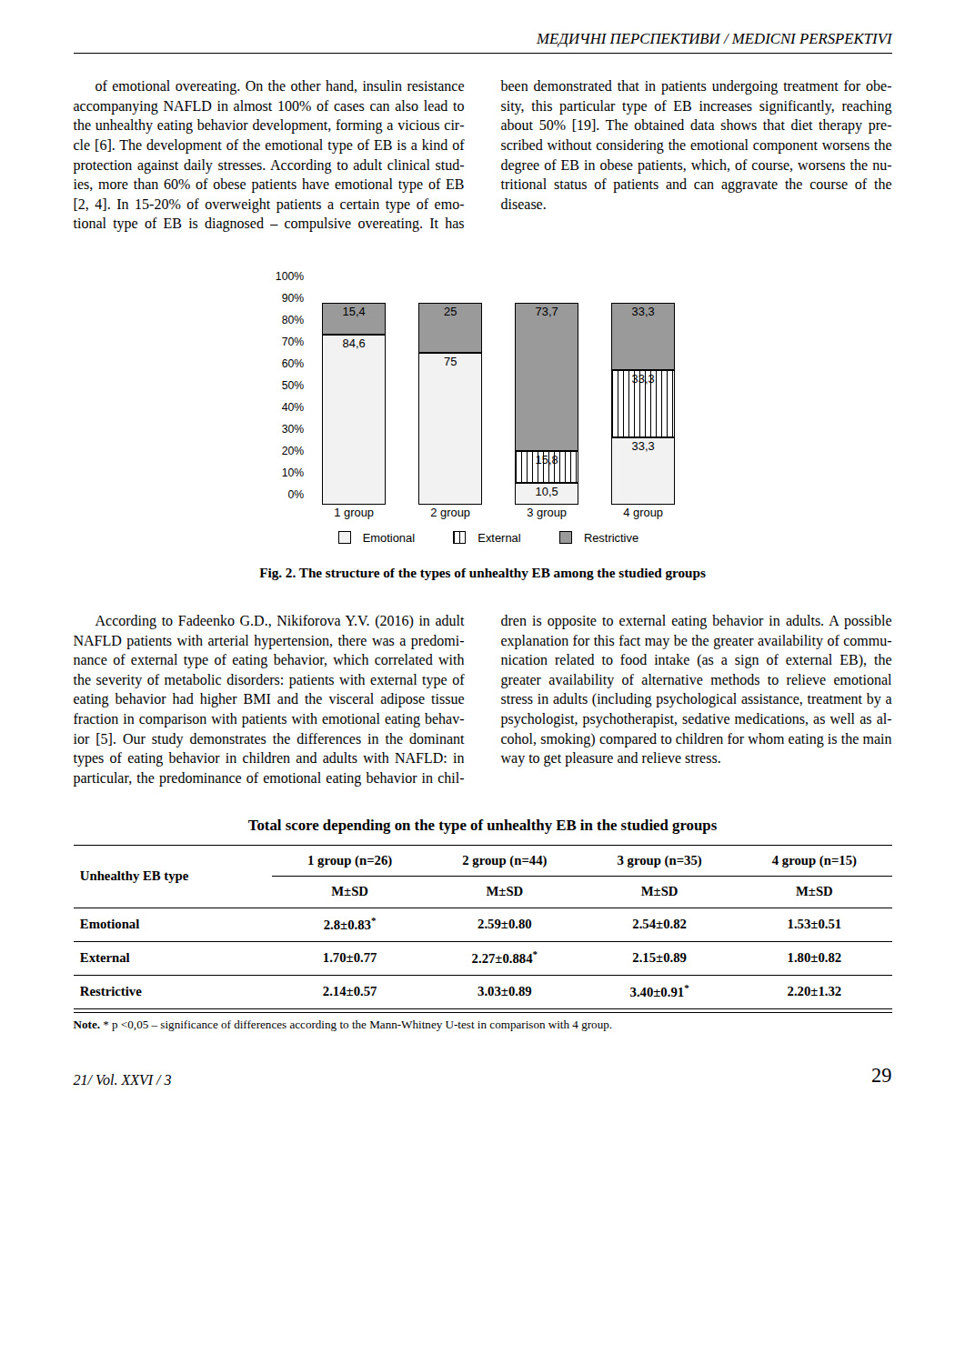МЕДИЧНІ ПЕРСПЕКТИВИ / MEDICNI PERSPEKTIVI
of emotional overeating. On the other hand, insulin resistance accompanying NAFLD in almost 100% of cases can also lead to the unhealthy eating behavior development, forming a vicious circle [6]. The development of the emotional type of EB is a kind of protection against daily stresses. According to adult clinical studies, more than 60% of obese patients have emotional type of EB [2, 4]. In 15-20% of overweight patients a certain type of emotional type of EB is diagnosed – compulsive overeating. It has been demonstrated that in patients undergoing treatment for obesity, this particular type of EB increases significantly, reaching about 50% [19]. The obtained data shows that diet therapy prescribed without considering the emotional component worsens the degree of EB in obese patients, which, of course, worsens the nutritional status of patients and can aggravate the course of the disease.
| / 100% / / 90% / / 80% / / 70% / / 60% / / 50% / / 40% / / 30% / / 20% / / 10% / / 0% / | 15,4 84,6 | 25 75 | 73,7 15,8 10,5 | 33,3 33,3 33,3 |
| | 1 group | 2 group | 3 group | 4 group |
Emotional External Restrictive
Fig. 2. The structure of the types of unhealthy EB among the studied groups
According to Fadeenko G.D., Nikiforova Y.V. (2016) in adult NAFLD patients with arterial hypertension, there was a predominance of external type of eating behavior, which correlated with the severity of metabolic disorders: patients with external type of eating behavior had higher BMI and the visceral adipose tissue fraction in comparison with patients with emotional eating behavior [5]. Our study demonstrates the differences in the dominant types of eating behavior in children and adults with NAFLD: in particular, the predominance of emotional eating behavior in children is opposite to external eating behavior in adults. A possible explanation for this fact may be the greater availability of communication related to food intake (as a sign of external EB), the greater availability of alternative methods to relieve emotional stress in adults (including psychological assistance, treatment by a psychologist, psychotherapist, sedative medications, as well as alcohol, smoking) compared to children for whom eating is the main way to get pleasure and relieve stress.
Total score depending on the type of unhealthy EB in the studied groups
| Unhealthy EB type | 1 group (n=26) | 2 group (n=44) | 3 group (n=35) | 4 group (n=15) |
| --- | --- | --- | --- | --- |
| M±SD | M±SD | M±SD | M±SD |
| Emotional | 2.8±0.83 * | 2.59±0.80 | 2.54±0.82 | 1.53±0.51 |
| External | 1.70±0.77 | 2.27±0.884 * | 2.15±0.89 | 1.80±0.82 |
| Restrictive | 2.14±0.57 | 3.03±0.89 | 3.40±0.91 * | 2.20±1.32 |
Note. * p <0,05 – significance of differences according to the Mann-Whitney U-test in comparison with 4 group.
21/ Vol. XXVI / 3
29